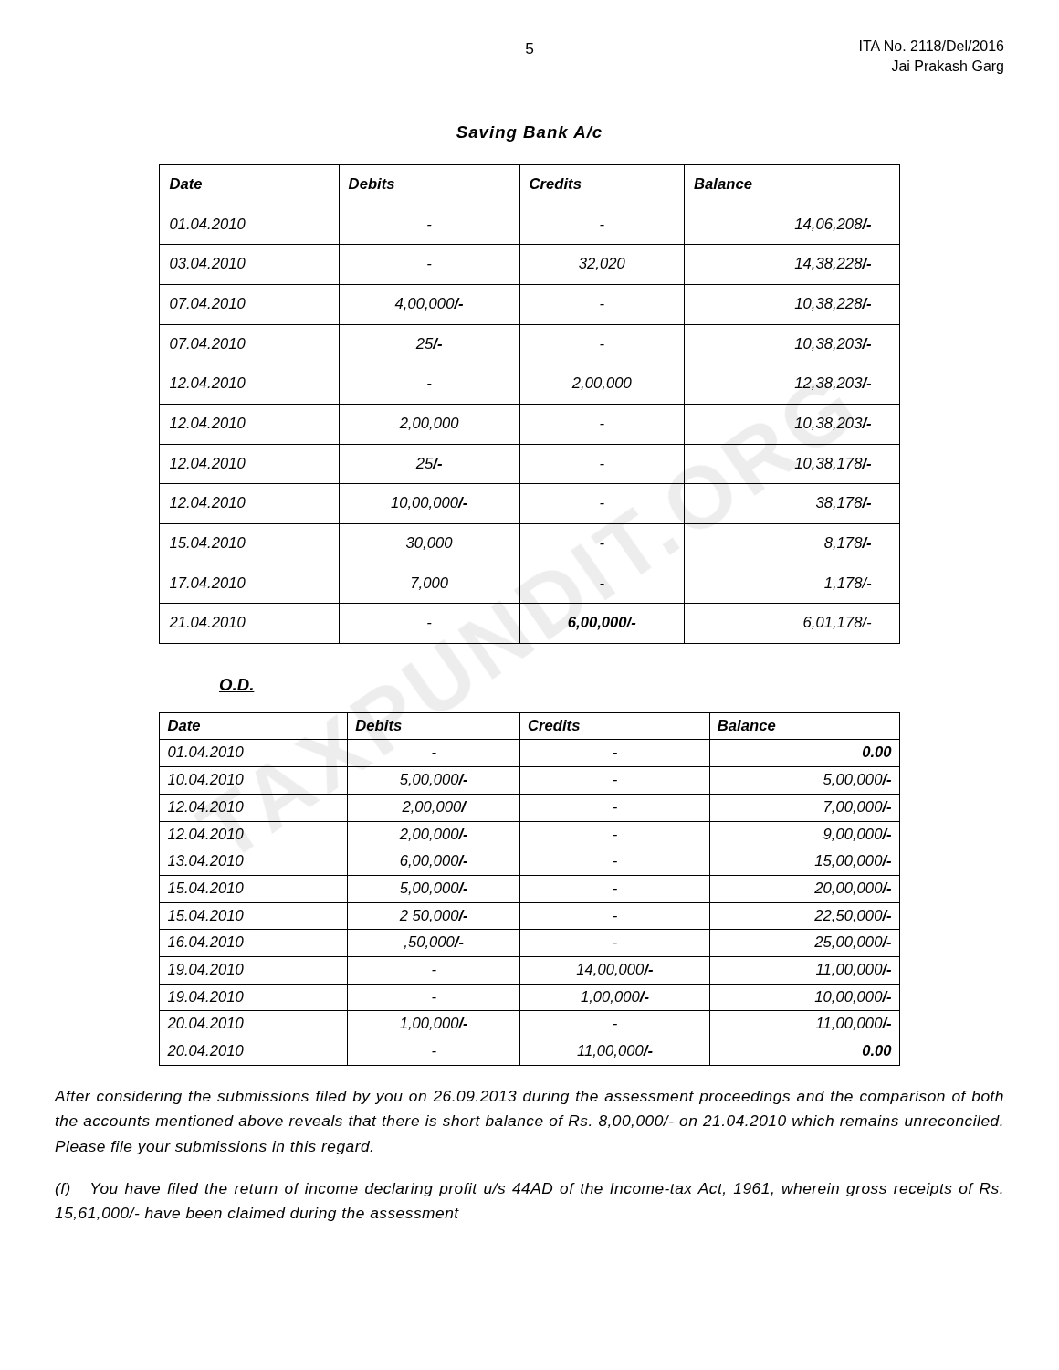TAXPUNDIT.ORG
ITA No. 2118/Del/2016
Jai Prakash Garg
5
Saving Bank A/c
| Date | Debits | Credits | Balance |
| --- | --- | --- | --- |
| 01.04.2010 | - | - | 14,06,208 /- |
| 03.04.2010 | - | 32,020 | 14,38,228 /- |
| 07.04.2010 | 4,00,000 /- | - | 10,38,228 /- |
| 07.04.2010 | 25 /- | - | 10,38,203 /- |
| 12.04.2010 | - | 2,00,000 | 12,38,203 /- |
| 12.04.2010 | 2,00,000 | - | 10,38,203 /- |
| 12.04.2010 | 25 /- | - | 10,38,178 /- |
| 12.04.2010 | 10,00,000 /- | - | 38,178 /- |
| 15.04.2010 | 30,000 | - | 8,178 /- |
| 17.04.2010 | 7,000 | - | 1,178/- |
| 21.04.2010 | - | 6,00,000/- | 6,01,178/- |
O.D.
| Date | Debits | Credits | Balance |
| --- | --- | --- | --- |
| 01.04.2010 | - | - | 0.00 |
| 10.04.2010 | 5,00,000 /- | - | 5,00,000 /- |
| 12.04.2010 | 2,00,000 / | - | 7,00,000 /- |
| 12.04.2010 | 2,00,000 /- | - | 9,00,000 /- |
| 13.04.2010 | 6,00,000 /- | - | 15,00,000 /- |
| 15.04.2010 | 5,00,000 /- | - | 20,00,000 /- |
| 15.04.2010 | 2 50,000 /- | - | 22,50,000 /- |
| 16.04.2010 | ,50,000 /- | - | 25,00,000 /- |
| 19.04.2010 | - | 14,00,000 /- | 11,00,000 /- |
| 19.04.2010 | - | 1,00,000 /- | 10,00,000 /- |
| 20.04.2010 | 1,00,000 /- | - | 11,00,000 /- |
| 20.04.2010 | - | 11,00,000 /- | 0.00 |
After considering the submissions filed by you on 26.09.2013 during the assessment proceedings and the comparison of both the accounts mentioned above reveals that there is short balance of Rs. 8,00,000/- on 21.04.2010 which remains unreconciled. Please file your submissions in this regard.
(f) You have filed the return of income declaring profit u/s 44AD of the Income-tax Act, 1961, wherein gross receipts of Rs. 15,61,000/- have been claimed during the assessment